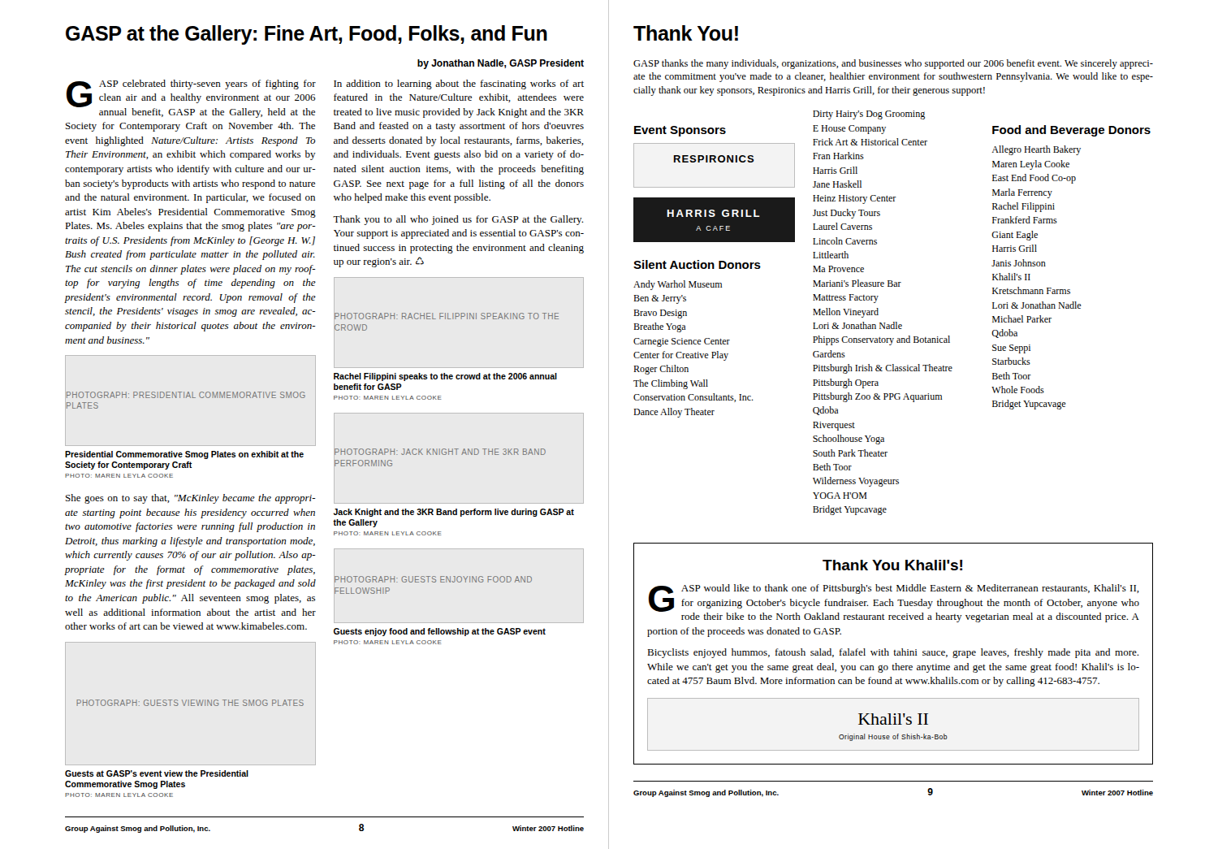GASP at the Gallery: Fine Art, Food, Folks, and Fun
by Jonathan Nadle, GASP President
GASP celebrated thirty-seven years of fighting for clean air and a healthy environment at our 2006 annual benefit, GASP at the Gallery, held at the Society for Contemporary Craft on November 4th. The event highlighted Nature/Culture: Artists Respond To Their Environment, an exhibit which compared works by contemporary artists who identify with culture and our urban society's byproducts with artists who respond to nature and the natural environment. In particular, we focused on artist Kim Abeles's Presidential Commemorative Smog Plates. Ms. Abeles explains that the smog plates "are portraits of U.S. Presidents from McKinley to [George H. W.] Bush created from particulate matter in the polluted air. The cut stencils on dinner plates were placed on my rooftop for varying lengths of time depending on the president's environmental record. Upon removal of the stencil, the Presidents' visages in smog are revealed, accompanied by their historical quotes about the environment and business."
Photograph: Presidential Commemorative Smog Plates
Presidential Commemorative Smog Plates on exhibit at the Society for Contemporary Craft
Photo: Maren Leyla Cooke
She goes on to say that, "McKinley became the appropriate starting point because his presidency occurred when two automotive factories were running full production in Detroit, thus marking a lifestyle and transportation mode, which currently causes 70% of our air pollution. Also appropriate for the format of commemorative plates, McKinley was the first president to be packaged and sold to the American public." All seventeen smog plates, as well as additional information about the artist and her other works of art can be viewed at www.kimabeles.com.
Photograph: Guests viewing the Smog Plates
Guests at GASP's event view the Presidential Commemorative Smog Plates
Photo: Maren Leyla Cooke
In addition to learning about the fascinating works of art featured in the Nature/Culture exhibit, attendees were treated to live music provided by Jack Knight and the 3KR Band and feasted on a tasty assortment of hors d'oeuvres and desserts donated by local restaurants, farms, bakeries, and individuals. Event guests also bid on a variety of donated silent auction items, with the proceeds benefiting GASP. See next page for a full listing of all the donors who helped make this event possible.
Thank you to all who joined us for GASP at the Gallery. Your support is appreciated and is essential to GASP's continued success in protecting the environment and cleaning up our region's air. ♺
Photograph: Rachel Filippini speaking to the crowd
Rachel Filippini speaks to the crowd at the 2006 annual benefit for GASP
Photo: Maren Leyla Cooke
Photograph: Jack Knight and the 3KR Band performing
Jack Knight and the 3KR Band perform live during GASP at the Gallery
Photo: Maren Leyla Cooke
Photograph: Guests enjoying food and fellowship
Guests enjoy food and fellowship at the GASP event
Photo: Maren Leyla Cooke
Group Against Smog and Pollution, Inc. 8 Winter 2007 Hotline
Thank You!
GASP thanks the many individuals, organizations, and businesses who supported our 2006 benefit event. We sincerely appreciate the commitment you've made to a cleaner, healthier environment for southwestern Pennsylvania. We would like to especially thank our key sponsors, Respironics and Harris Grill, for their generous support!
Event Sponsors
RESPIRONICS
HARRIS GRILLA CAFE
Silent Auction Donors
Andy Warhol Museum
Ben & Jerry's
Bravo Design
Breathe Yoga
Carnegie Science Center
Center for Creative Play
Roger Chilton
The Climbing Wall
Conservation Consultants, Inc.
Dance Alloy Theater
Dirty Hairy's Dog Grooming
E House Company
Frick Art & Historical Center
Fran Harkins
Harris Grill
Jane Haskell
Heinz History Center
Just Ducky Tours
Laurel Caverns
Lincoln Caverns
Littlearth
Ma Provence
Mariani's Pleasure Bar
Mattress Factory
Mellon Vineyard
Lori & Jonathan Nadle
Phipps Conservatory and Botanical Gardens
Pittsburgh Irish & Classical Theatre
Pittsburgh Opera
Pittsburgh Zoo & PPG Aquarium
Qdoba
Riverquest
Schoolhouse Yoga
South Park Theater
Beth Toor
Wilderness Voyageurs
YOGA H'OM
Bridget Yupcavage
Food and Beverage Donors
Allegro Hearth Bakery
Maren Leyla Cooke
East End Food Co-op
Marla Ferrency
Rachel Filippini
Frankferd Farms
Giant Eagle
Harris Grill
Janis Johnson
Khalil's II
Kretschmann Farms
Lori & Jonathan Nadle
Michael Parker
Qdoba
Sue Seppi
Starbucks
Beth Toor
Whole Foods
Bridget Yupcavage
Thank You Khalil's!
GASP would like to thank one of Pittsburgh's best Middle Eastern & Mediterranean restaurants, Khalil's II, for organizing October's bicycle fundraiser. Each Tuesday throughout the month of October, anyone who rode their bike to the North Oakland restaurant received a hearty vegetarian meal at a discounted price. A portion of the proceeds was donated to GASP.
Bicyclists enjoyed hummos, fatoush salad, falafel with tahini sauce, grape leaves, freshly made pita and more. While we can't get you the same great deal, you can go there anytime and get the same great food! Khalil's is located at 4757 Baum Blvd. More information can be found at www.khalils.com or by calling 412-683-4757.
Khalil's IIOriginal House of Shish-ka-Bob
Group Against Smog and Pollution, Inc. 9 Winter 2007 Hotline